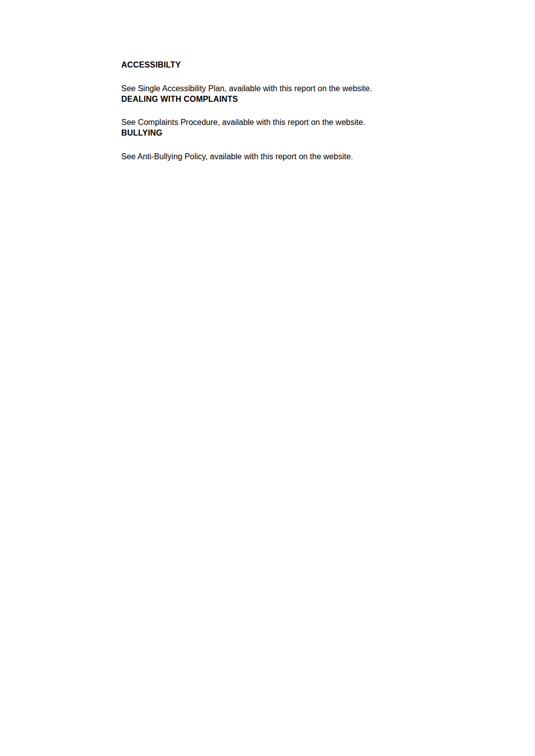ACCESSIBILTY
See Single Accessibility Plan, available with this report on the website.
DEALING WITH COMPLAINTS
See Complaints Procedure, available with this report on the website.
BULLYING
See Anti-Bullying Policy, available with this report on the website.